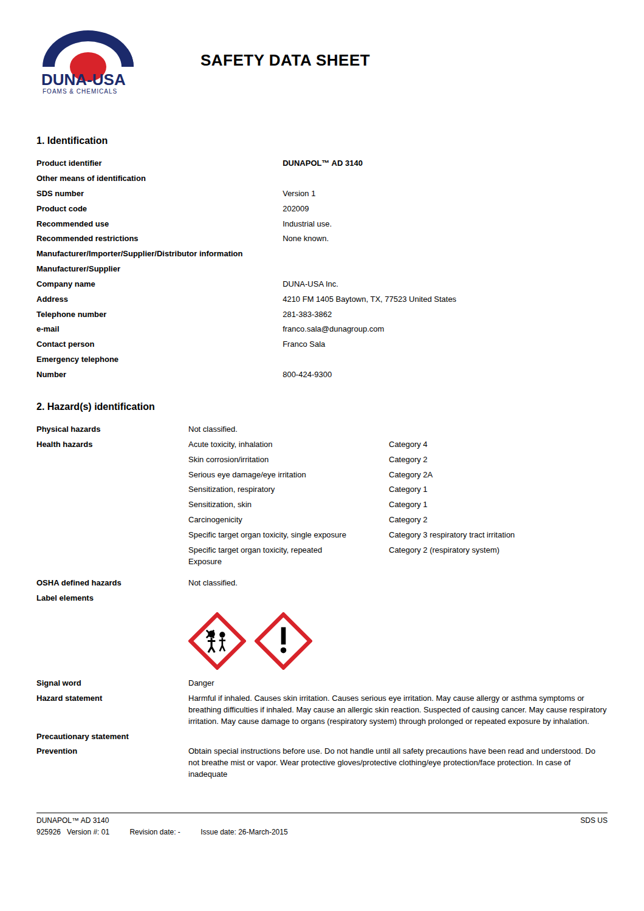DUNA-USA FOAMS & CHEMICALS
SAFETY DATA SHEET
1. Identification
| Product identifier | DUNAPOL™ AD 3140 |
| Other means of identification | |
| SDS number | Version 1 |
| Product code | 202009 |
| Recommended use | Industrial use. |
| Recommended restrictions | None known. |
| Manufacturer/Importer/Supplier/Distributor information |
| Manufacturer/Supplier |
| Company name | DUNA-USA Inc. |
| Address | 4210 FM 1405 Baytown, TX, 77523 United States |
| Telephone number | 281-383-3862 |
| e-mail | franco.sala@dunagroup.com |
| Contact person | Franco Sala |
| Emergency telephone | |
| Number | 800-424-9300 |
2. Hazard(s) identification
| Physical hazards | Not classified. | |
| Health hazards | Acute toxicity, inhalation | Category 4 |
| | Skin corrosion/irritation | Category 2 |
| | Serious eye damage/eye irritation | Category 2A |
| | Sensitization, respiratory | Category 1 |
| | Sensitization, skin | Category 1 |
| | Carcinogenicity | Category 2 |
| | Specific target organ toxicity, single exposure | Category 3 respiratory tract irritation |
| | Specific target organ toxicity, repeated Exposure | Category 2 (respiratory system) |
| OSHA defined hazards | Not classified. | |
| Label elements | | |
| Signal word | Danger |
| Hazard statement | Harmful if inhaled. Causes skin irritation. Causes serious eye irritation. May cause allergy or asthma symptoms or breathing difficulties if inhaled. May cause an allergic skin reaction. Suspected of causing cancer. May cause respiratory irritation. May cause damage to organs (respiratory system) through prolonged or repeated exposure by inhalation. |
| Precautionary statement | |
| Prevention | Obtain special instructions before use. Do not handle until all safety precautions have been read and understood. Do not breathe mist or vapor. Wear protective gloves/protective clothing/eye protection/face protection. In case of inadequate |
DUNAPOL™ AD 3140
SDS US
925926 Version #: 01 Revision date: - Issue date: 26-March-2015